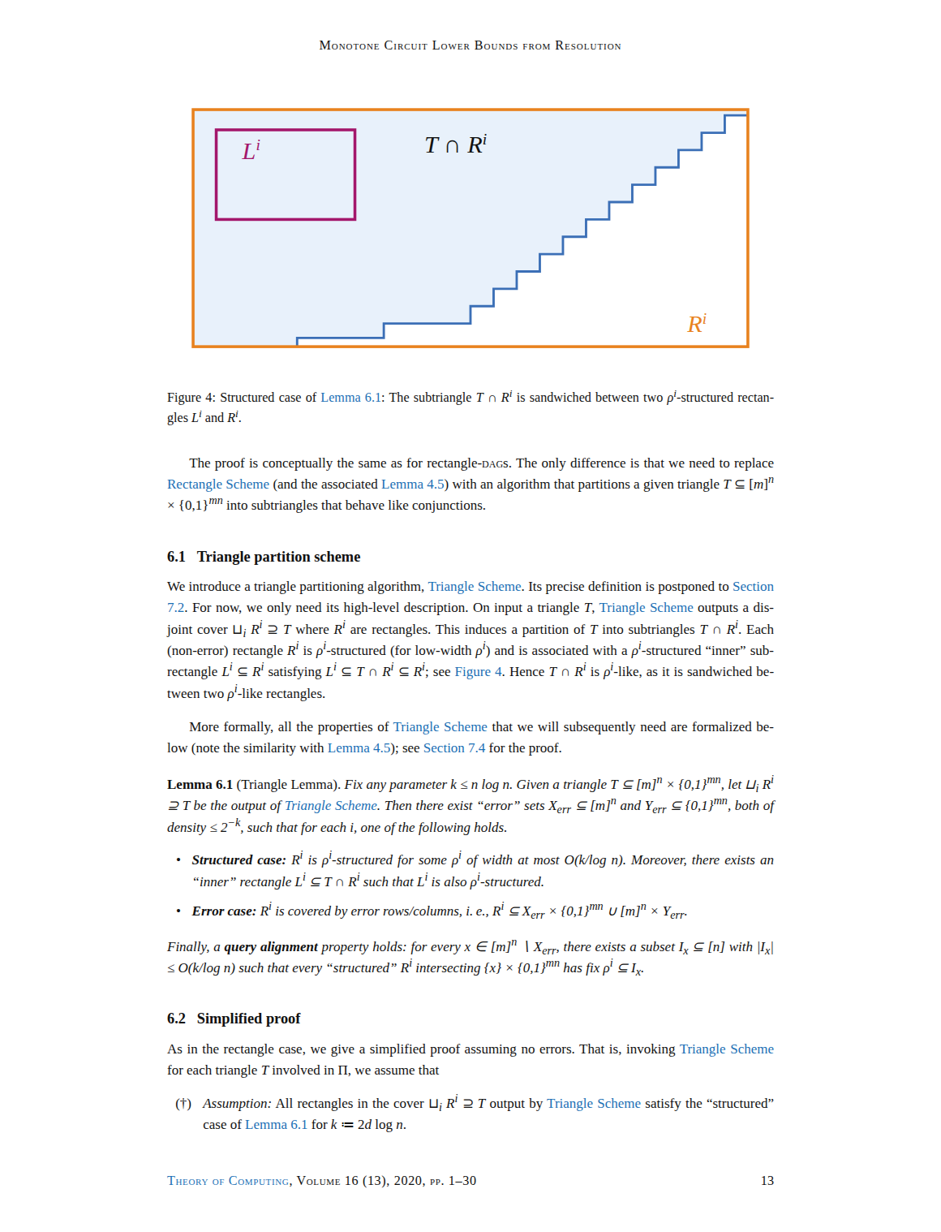Monotone Circuit Lower Bounds from Resolution
Structured case of Lemma 6.1 A wide rectangle R^i outlined in orange contains a light blue staircase-shaped region labelled T ∩ R^i, and a smaller magenta rectangle labelled L^i in the upper-left corner. Li T ∩ Ri Ri
Figure 4: Structured case of Lemma 6.1: The subtriangle T ∩ Ri is sandwiched between two ρi-structured rectangles Li and Ri.
The proof is conceptually the same as for rectangle-dags. The only difference is that we need to replace Rectangle Scheme (and the associated Lemma 4.5) with an algorithm that partitions a given triangle T ⊆ [m]n × {0,1}mn into subtriangles that behave like conjunctions.
6.1 Triangle partition scheme
We introduce a triangle partitioning algorithm, Triangle Scheme. Its precise definition is postponed to Section 7.2. For now, we only need its high-level description. On input a triangle T, Triangle Scheme outputs a disjoint cover ⊔i Ri ⊇ T where Ri are rectangles. This induces a partition of T into subtriangles T ∩ Ri. Each (non-error) rectangle Ri is ρi-structured (for low-width ρi) and is associated with a ρi-structured “inner” subrectangle Li ⊆ Ri satisfying Li ⊆ T ∩ Ri ⊆ Ri; see Figure 4. Hence T ∩ Ri is ρi-like, as it is sandwiched between two ρi-like rectangles.
More formally, all the properties of Triangle Scheme that we will subsequently need are formalized below (note the similarity with Lemma 4.5); see Section 7.4 for the proof.
Lemma 6.1 (Triangle Lemma). Fix any parameter k ≤ n log n. Given a triangle T ⊆ [m]n × {0,1}mn, let ⊔i Ri ⊇ T be the output of Triangle Scheme. Then there exist “error” sets Xerr ⊆ [m]n and Yerr ⊆ {0,1}mn, both of density ≤ 2−k, such that for each i, one of the following holds.
Structured case: Ri is ρi-structured for some ρi of width at most O(k/log n). Moreover, there exists an “inner” rectangle Li ⊆ T ∩ Ri such that Li is also ρi-structured.
Error case: Ri is covered by error rows/columns, i. e., Ri ⊆ Xerr × {0,1}mn ∪ [m]n × Yerr.
Finally, a query alignment property holds: for every x ∈ [m]n ∖ Xerr, there exists a subset Ix ⊆ [n] with |Ix| ≤ O(k/log n) such that every “structured” Ri intersecting {x} × {0,1}mn has fix ρi ⊆ Ix.
6.2 Simplified proof
As in the rectangle case, we give a simplified proof assuming no errors. That is, invoking Triangle Scheme for each triangle T involved in Π, we assume that
(†) Assumption: All rectangles in the cover ⊔i Ri ⊇ T output by Triangle Scheme satisfy the “structured” case of Lemma 6.1 for k ≔ 2d log n.
Theory of Computing, Volume 16 (13), 2020, pp. 1–30 13